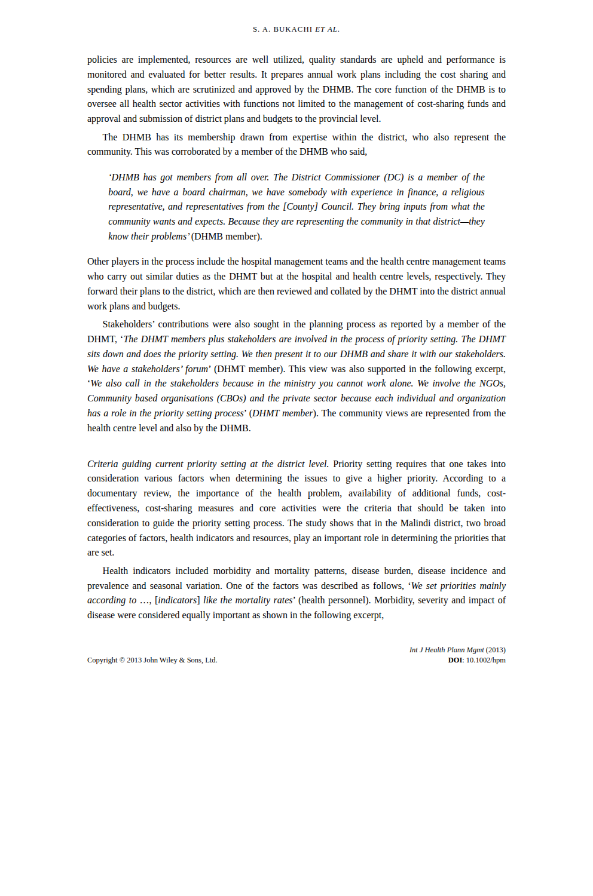S. A. BUKACHI ET AL.
policies are implemented, resources are well utilized, quality standards are upheld and performance is monitored and evaluated for better results. It prepares annual work plans including the cost sharing and spending plans, which are scrutinized and approved by the DHMB. The core function of the DHMB is to oversee all health sector activities with functions not limited to the management of cost-sharing funds and approval and submission of district plans and budgets to the provincial level.
The DHMB has its membership drawn from expertise within the district, who also represent the community. This was corroborated by a member of the DHMB who said,
‘DHMB has got members from all over. The District Commissioner (DC) is a member of the board, we have a board chairman, we have somebody with experience in finance, a religious representative, and representatives from the [County] Council. They bring inputs from what the community wants and expects. Because they are representing the community in that district—they know their problems’ (DHMB member).
Other players in the process include the hospital management teams and the health centre management teams who carry out similar duties as the DHMT but at the hospital and health centre levels, respectively. They forward their plans to the district, which are then reviewed and collated by the DHMT into the district annual work plans and budgets.
Stakeholders’ contributions were also sought in the planning process as reported by a member of the DHMT, ‘The DHMT members plus stakeholders are involved in the process of priority setting. The DHMT sits down and does the priority setting. We then present it to our DHMB and share it with our stakeholders. We have a stakeholders’ forum’ (DHMT member). This view was also supported in the following excerpt, ‘We also call in the stakeholders because in the ministry you cannot work alone. We involve the NGOs, Community based organisations (CBOs) and the private sector because each individual and organization has a role in the priority setting process’ (DHMT member). The community views are represented from the health centre level and also by the DHMB.
Criteria guiding current priority setting at the district level. Priority setting requires that one takes into consideration various factors when determining the issues to give a higher priority. According to a documentary review, the importance of the health problem, availability of additional funds, cost-effectiveness, cost-sharing measures and core activities were the criteria that should be taken into consideration to guide the priority setting process. The study shows that in the Malindi district, two broad categories of factors, health indicators and resources, play an important role in determining the priorities that are set.
Health indicators included morbidity and mortality patterns, disease burden, disease incidence and prevalence and seasonal variation. One of the factors was described as follows, ‘We set priorities mainly according to …, [indicators] like the mortality rates’ (health personnel). Morbidity, severity and impact of disease were considered equally important as shown in the following excerpt,
Copyright © 2013 John Wiley & Sons, Ltd.
Int J Health Plann Mgmt (2013)
DOI: 10.1002/hpm